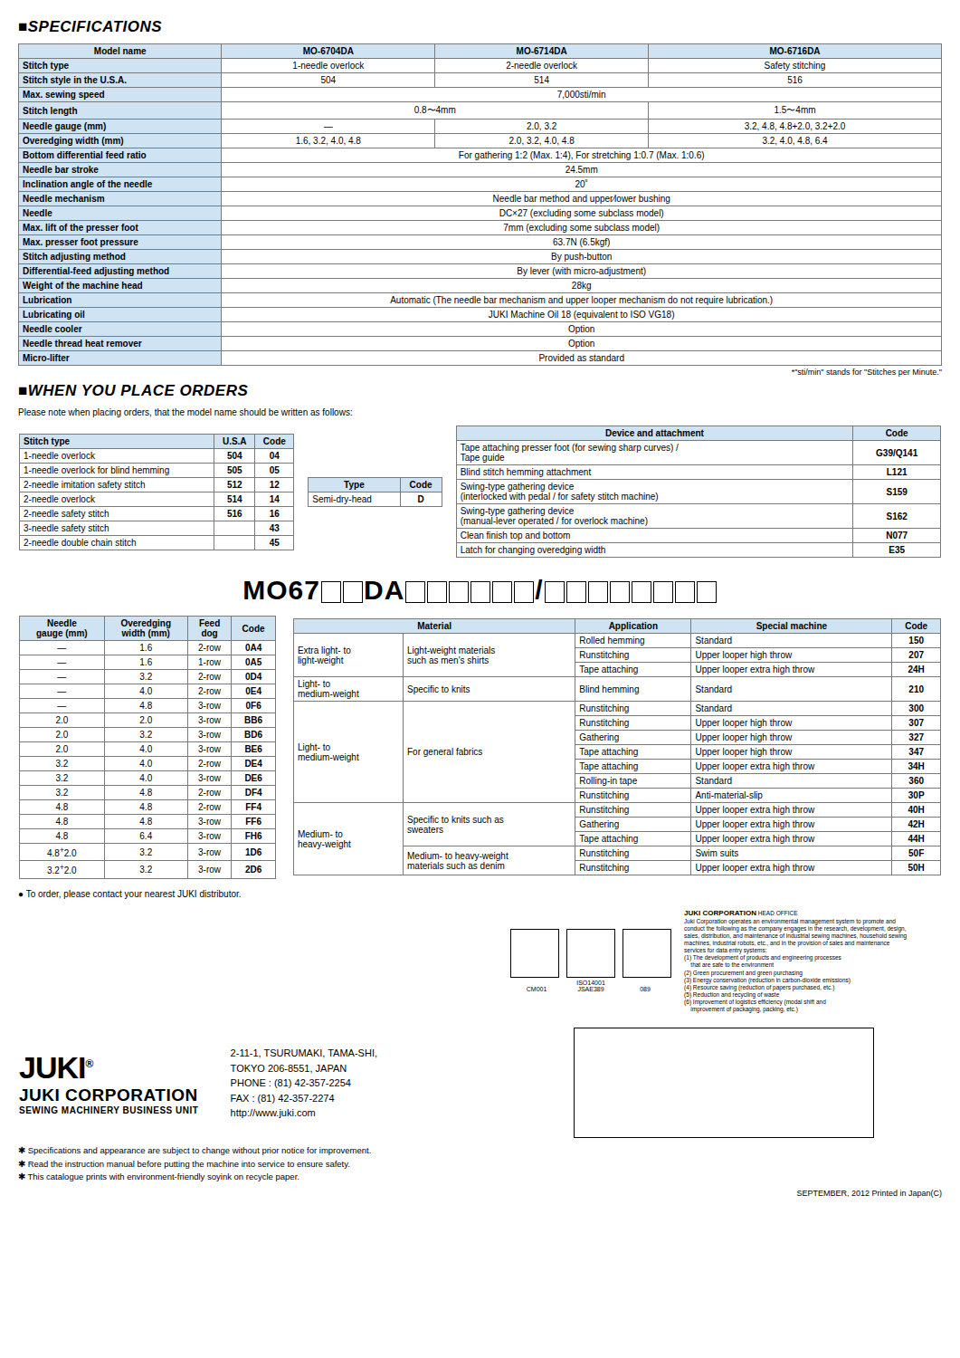SPECIFICATIONS
| Model name | MO-6704DA | MO-6714DA | MO-6716DA |
| --- | --- | --- | --- |
| Stitch type | 1-needle overlock | 2-needle overlock | Safety stitching |
| Stitch style in the U.S.A. | 504 | 514 | 516 |
| Max. sewing speed | 7,000sti/min |
| Stitch length | 0.8〜4mm | 1.5〜4mm |
| Needle gauge (mm) | — | 2.0, 3.2 | 3.2, 4.8, 4.8+2.0, 3.2+2.0 |
| Overedging width (mm) | 1.6, 3.2, 4.0, 4.8 | 2.0, 3.2, 4.0, 4.8 | 3.2, 4.0, 4.8, 6.4 |
| Bottom differential feed ratio | For gathering 1:2 (Max. 1:4), For stretching 1:0.7 (Max. 1:0.6) |
| Needle bar stroke | 24.5mm |
| Inclination angle of the needle | 20˚ |
| Needle mechanism | Needle bar method and upper∕lower bushing |
| Needle | DC×27 (excluding some subclass model) |
| Max. lift of the presser foot | 7mm (excluding some subclass model) |
| Max. presser foot pressure | 63.7N (6.5kgf) |
| Stitch adjusting method | By push-button |
| Differential-feed adjusting method | By lever (with micro-adjustment) |
| Weight of the machine head | 28kg |
| Lubrication | Automatic (The needle bar mechanism and upper looper mechanism do not require lubrication.) |
| Lubricating oil | JUKI Machine Oil 18 (equivalent to ISO VG18) |
| Needle cooler | Option |
| Needle thread heat remover | Option |
| Micro-lifter | Provided as standard |
*"sti/min" stands for "Stitches per Minute."
WHEN YOU PLACE ORDERS
Please note when placing orders, that the model name should be written as follows:
| / Stitch type / U.S.A / Code / / --- / --- / --- / / 1-needle overlock / 504 / 04 / / 1-needle overlock for blind hemming / 505 / 05 / / 2-needle imitation safety stitch / 512 / 12 / / 2-needle overlock / 514 / 14 / / 2-needle safety stitch / 516 / 16 / / 3-needle safety stitch / / 43 / / 2-needle double chain stitch / / 45 / | / Type / Code / / --- / --- / / Semi-dry-head / D / | / Device and attachment / Code / / --- / --- / / Tape attaching presser foot (for sewing sharp curves) / Tape guide / G39/Q141 / / Blind stitch hemming attachment / L121 / / Swing-type gathering device (interlocked with pedal / for safety stitch machine) / S159 / / Swing-type gathering device (manual-lever operated / for overlock machine) / S162 / / Clean finish top and bottom / N077 / / Latch for changing overedging width / E35 / |
MO67 DA /
| / Needle gauge (mm) / Overedging width (mm) / Feed dog / Code / / --- / --- / --- / --- / / — / 1.6 / 2-row / 0A4 / / — / 1.6 / 1-row / 0A5 / / — / 3.2 / 2-row / 0D4 / / — / 4.0 / 2-row / 0E4 / / — / 4.8 / 3-row / 0F6 / / 2.0 / 2.0 / 3-row / BB6 / / 2.0 / 3.2 / 3-row / BD6 / / 2.0 / 4.0 / 3-row / BE6 / / 3.2 / 4.0 / 2-row / DE4 / / 3.2 / 4.0 / 3-row / DE6 / / 3.2 / 4.8 / 2-row / DF4 / / 4.8 / 4.8 / 2-row / FF4 / / 4.8 / 4.8 / 3-row / FF6 / / 4.8 / 6.4 / 3-row / FH6 / / 4.8 + 2.0 / 3.2 / 3-row / 1D6 / / 3.2 + 2.0 / 3.2 / 3-row / 2D6 / | / Material / Application / Special machine / Code / / --- / --- / --- / --- / / Extra light- to light-weight / Light-weight materials such as men's shirts / Rolled hemming / Standard / 150 / / Runstitching / Upper looper high throw / 207 / / Tape attaching / Upper looper extra high throw / 24H / / Light- to medium-weight / Specific to knits / Blind hemming / Standard / 210 / / Light- to medium-weight / For general fabrics / Runstitching / Standard / 300 / / Runstitching / Upper looper high throw / 307 / / Gathering / Upper looper high throw / 327 / / Tape attaching / Upper looper high throw / 347 / / Tape attaching / Upper looper extra high throw / 34H / / Rolling-in tape / Standard / 360 / / Runstitching / Anti-material-slip / 30P / / Medium- to heavy-weight / Specific to knits such as sweaters / Runstitching / Upper looper extra high throw / 40H / / Gathering / Upper looper extra high throw / 42H / / Tape attaching / Upper looper extra high throw / 44H / / Medium- to heavy-weight materials such as denim / Runstitching / Swim suits / 50F / / Runstitching / Upper looper extra high throw / 50H / |
● To order, please contact your nearest JUKI distributor.
| | CM001 ISO14001 JSAE389 089 | JUKI CORPORATION HEAD OFFICE Juki Corporation operates an environmental management system to promote and conduct the following as the company engages in the research, development, design, sales, distribution, and maintenance of industrial sewing machines, household sewing machines, industrial robots, etc., and in the provision of sales and maintenance services for data entry systems: (1) The development of products and engineering processes that are safe to the environment (2) Green procurement and green purchasing (3) Energy conservation (reduction in carbon-dioxide emissions) (4) Resource saving (reduction of papers purchased, etc.) (5) Reduction and recycling of waste (6) Improvement of logistics efficiency (modal shift and improvement of packaging, packing, etc.) |
| JUKI ® JUKI CORPORATION SEWING MACHINERY BUSINESS UNIT | 2-11-1, TSURUMAKI, TAMA-SHI, TOKYO 206-8551, JAPAN PHONE : (81) 42-357-2254 FAX : (81) 42-357-2274 http://www.juki.com | |
✱ Specifications and appearance are subject to change without prior notice for improvement.
✱ Read the instruction manual before putting the machine into service to ensure safety.
✱ This catalogue prints with environment-friendly soyink on recycle paper.
SEPTEMBER, 2012 Printed in Japan(C)